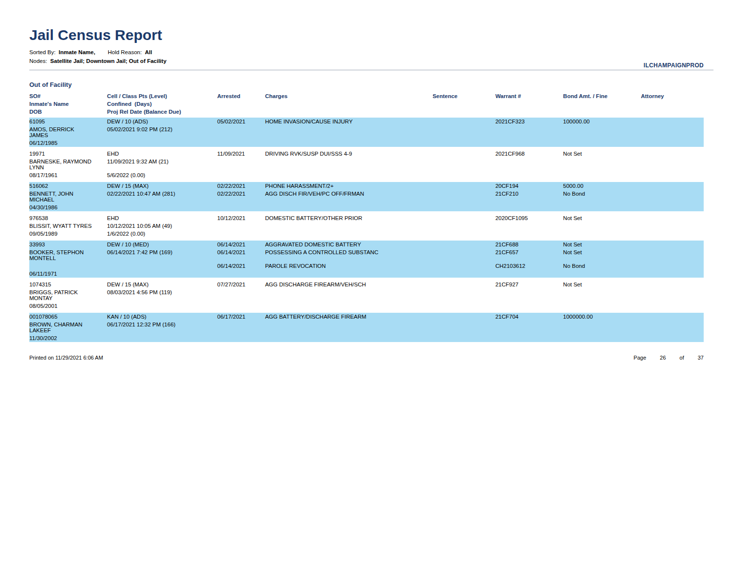ILCHAMPAIGNPROD
Jail Census Report
Sorted By: Inmate Name, Hold Reason: All
Nodes: Satellite Jail; Downtown Jail; Out of Facility
Out of Facility
| SO# | Cell / Class Pts (Level) | Arrested | Charges | Sentence | Warrant # | Bond Amt. / Fine | Attorney |
| --- | --- | --- | --- | --- | --- | --- | --- |
| Inmate's Name | Confined (Days) | | | | | | |
| DOB | Proj Rel Date (Balance Due) | | | | | | |
| 61095 | DEW / 10 (ADS) | 05/02/2021 | HOME INVASION/CAUSE INJURY | | 2021CF323 | 100000.00 | |
| AMOS, DERRICK JAMES | 05/02/2021 9:02 PM (212) | | | | | | |
| 06/12/1985 | | | | | | | |
| 19971 | EHD | 11/09/2021 | DRIVING RVK/SUSP DUI/SSS 4-9 | | 2021CF968 | Not Set | |
| BARNESKE, RAYMOND LYNN | 11/09/2021 9:32 AM (21) | | | | | | |
| 08/17/1961 | 5/6/2022 (0.00) | | | | | | |
| 516062 | DEW / 15 (MAX) | 02/22/2021 | PHONE HARASSMENT/2+ | | 20CF194 | 5000.00 | |
| BENNETT, JOHN MICHAEL | 02/22/2021 10:47 AM (281) | 02/22/2021 | AGG DISCH FIR/VEH/PC OFF/FRMAN | | 21CF210 | No Bond | |
| 04/30/1986 | | | | | | | |
| 976538 | EHD | 10/12/2021 | DOMESTIC BATTERY/OTHER PRIOR | | 2020CF1095 | Not Set | |
| BLISSIT, WYATT TYRES | 10/12/2021 10:05 AM (49) | | | | | | |
| 09/05/1989 | 1/6/2022 (0.00) | | | | | | |
| 33993 | DEW / 10 (MED) | 06/14/2021 | AGGRAVATED DOMESTIC BATTERY | | 21CF688 | Not Set | |
| BOOKER, STEPHON MONTELL | 06/14/2021 7:42 PM (169) | 06/14/2021 | POSSESSING A CONTROLLED SUBSTANC | | 21CF657 | Not Set | |
| | | 06/14/2021 | PAROLE REVOCATION | | CH2103612 | No Bond | |
| 06/11/1971 | | | | | | | |
| 1074315 | DEW / 15 (MAX) | 07/27/2021 | AGG DISCHARGE FIREARM/VEH/SCH | | 21CF927 | Not Set | |
| BRIGGS, PATRICK MONTAY | 08/03/2021 4:56 PM (119) | | | | | | |
| 08/05/2001 | | | | | | | |
| 001078065 | KAN / 10 (ADS) | 06/17/2021 | AGG BATTERY/DISCHARGE FIREARM | | 21CF704 | 1000000.00 | |
| BROWN, CHARMAN LAKEEF | 06/17/2021 12:32 PM (166) | | | | | | |
| 11/30/2002 | | | | | | | |
Printed on 11/29/2021 6:06 AM
Page 26 of 37